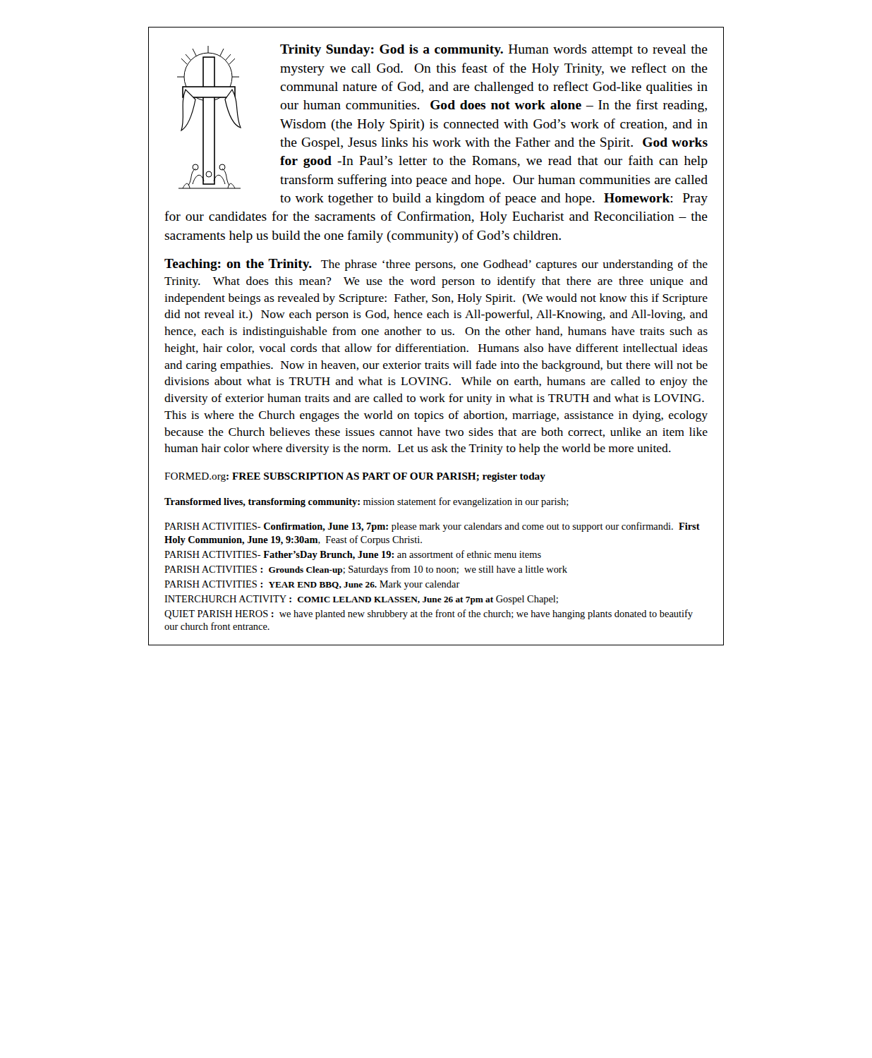Trinity Sunday: God is a community. Human words attempt to reveal the mystery we call God. On this feast of the Holy Trinity, we reflect on the communal nature of God, and are challenged to reflect God-like qualities in our human communities. God does not work alone – In the first reading, Wisdom (the Holy Spirit) is connected with God’s work of creation, and in the Gospel, Jesus links his work with the Father and the Spirit. God works for good -In Paul’s letter to the Romans, we read that our faith can help transform suffering into peace and hope. Our human communities are called to work together to build a kingdom of peace and hope. Homework: Pray for our candidates for the sacraments of Confirmation, Holy Eucharist and Reconciliation – the sacraments help us build the one family (community) of God’s children.
Teaching: on the Trinity. The phrase ‘three persons, one Godhead’ captures our understanding of the Trinity. What does this mean? We use the word person to identify that there are three unique and independent beings as revealed by Scripture: Father, Son, Holy Spirit. (We would not know this if Scripture did not reveal it.) Now each person is God, hence each is All-powerful, All-Knowing, and All-loving, and hence, each is indistinguishable from one another to us. On the other hand, humans have traits such as height, hair color, vocal cords that allow for differentiation. Humans also have different intellectual ideas and caring empathies. Now in heaven, our exterior traits will fade into the background, but there will not be divisions about what is TRUTH and what is LOVING. While on earth, humans are called to enjoy the diversity of exterior human traits and are called to work for unity in what is TRUTH and what is LOVING. This is where the Church engages the world on topics of abortion, marriage, assistance in dying, ecology because the Church believes these issues cannot have two sides that are both correct, unlike an item like human hair color where diversity is the norm. Let us ask the Trinity to help the world be more united.
FORMED.org: FREE SUBSCRIPTION AS PART OF OUR PARISH; register today
Transformed lives, transforming community: mission statement for evangelization in our parish;
PARISH ACTIVITIES- Confirmation, June 13, 7pm: please mark your calendars and come out to support our confirmandi. First Holy Communion, June 19, 9:30am, Feast of Corpus Christi.
PARISH ACTIVITIES- Father’sDay Brunch, June 19: an assortment of ethnic menu items
PARISH ACTIVITIES : Grounds Clean-up; Saturdays from 10 to noon; we still have a little work
PARISH ACTIVITIES : YEAR END BBQ, June 26. Mark your calendar
INTERCHURCH ACTIVITY : COMIC LELAND KLASSEN, June 26 at 7pm at Gospel Chapel;
QUIET PARISH HEROS : we have planted new shrubbery at the front of the church; we have hanging plants donated to beautify our church front entrance.